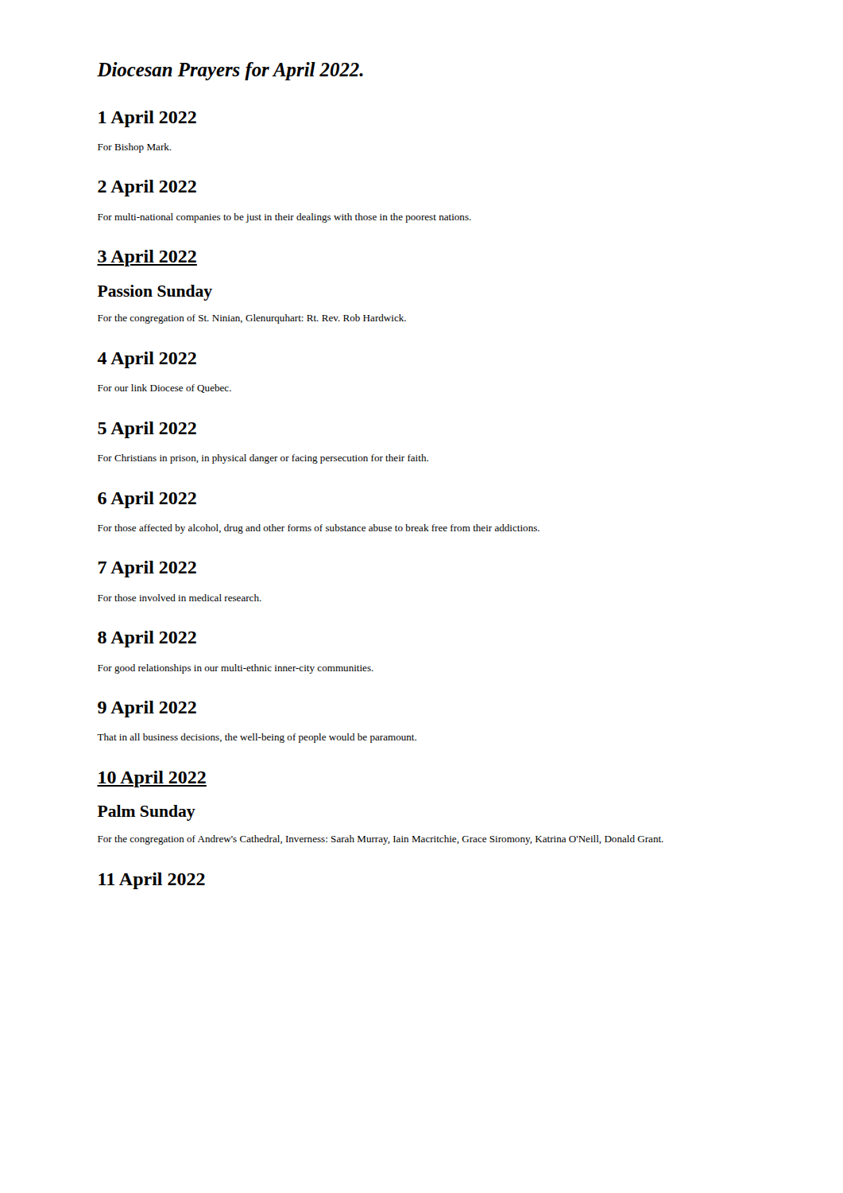Diocesan Prayers for April 2022.
1 April 2022
For Bishop Mark.
2 April 2022
For multi-national companies to be just in their dealings with those in the poorest nations.
3 April 2022
Passion Sunday
For the congregation of St. Ninian, Glenurquhart: Rt. Rev. Rob Hardwick.
4 April 2022
For our link Diocese of Quebec.
5 April 2022
For Christians in prison, in physical danger or facing persecution for their faith.
6 April 2022
For those affected by alcohol, drug and other forms of substance abuse to break free from their addictions.
7 April 2022
For those involved in medical research.
8 April 2022
For good relationships in our multi-ethnic inner-city communities.
9 April 2022
That in all business decisions, the well-being of people would be paramount.
10 April 2022
Palm Sunday
For the congregation of Andrew's Cathedral, Inverness: Sarah Murray, Iain Macritchie, Grace Siromony, Katrina O'Neill, Donald Grant.
11 April 2022